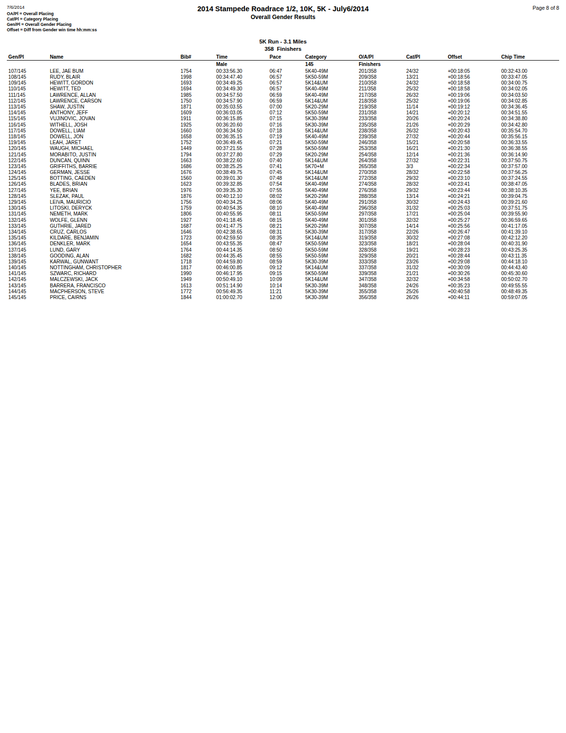7/6/2014
OA/Pl = Overall Placing
Cat/Pl = Category Placing
Gen/Pl = Overall Gender Placing
Offset = Diff from Gender win time hh:mm:ss
2014 Stampede Roadrace 1/2, 10K, 5K - July6/2014
Overall Gender Results
Page 8 of 8
5K Run - 3.1 Miles
358 Finishers
| Gen/Pl | Name | Bib# | Time | Pace | Category | O/A/Pl | Cat/Pl | Offset | Chip Time |
| --- | --- | --- | --- | --- | --- | --- | --- | --- | --- |
| | | | Male | | 145 | Finishers | | | |
| 107/145 | LEE, JAE BUM | 1754 | 00:33:56.30 | 06:47 | 5K40-49M | 201/358 | 24/32 | +00:18:05 | 00:32:43.00 |
| 108/145 | RUDY, BLAIR | 1998 | 00:34:47.40 | 06:57 | 5K50-59M | 209/358 | 13/21 | +00:18:56 | 00:33:47.05 |
| 109/145 | HEWITT, GORDON | 1693 | 00:34:49.25 | 06:57 | 5K14&UM | 210/358 | 24/32 | +00:18:58 | 00:34:00.75 |
| 110/145 | HEWITT, TED | 1694 | 00:34:49.30 | 06:57 | 5K40-49M | 211/358 | 25/32 | +00:18:58 | 00:34:02.05 |
| 111/145 | LAWRENCE, ALLAN | 1985 | 00:34:57.50 | 06:59 | 5K40-49M | 217/358 | 26/32 | +00:19:06 | 00:34:03.50 |
| 112/145 | LAWRENCE, CARSON | 1750 | 00:34:57.90 | 06:59 | 5K14&UM | 218/358 | 25/32 | +00:19:06 | 00:34:02.85 |
| 113/145 | SHAW, JUSTIN | 1871 | 00:35:03.55 | 07:00 | 5K20-29M | 219/358 | 11/14 | +00:19:12 | 00:34:36.45 |
| 114/145 | ANTHONY, JEFF | 1609 | 00:36:03.05 | 07:12 | 5K50-59M | 231/358 | 14/21 | +00:20:12 | 00:34:51.55 |
| 115/145 | VUJINOVIC, JOVAN | 1911 | 00:36:15.85 | 07:15 | 5K30-39M | 233/358 | 20/26 | +00:20:24 | 00:34:38.80 |
| 116/145 | WITHELL, JOSH | 1925 | 00:36:20.60 | 07:16 | 5K30-39M | 235/358 | 21/26 | +00:20:29 | 00:34:42.80 |
| 117/145 | DOWELL, LIAM | 1660 | 00:36:34.50 | 07:18 | 5K14&UM | 238/358 | 26/32 | +00:20:43 | 00:35:54.70 |
| 118/145 | DOWELL, JON | 1658 | 00:36:35.15 | 07:19 | 5K40-49M | 239/358 | 27/32 | +00:20:44 | 00:35:56.15 |
| 119/145 | LEAH, JARET | 1752 | 00:36:49.45 | 07:21 | 5K50-59M | 246/358 | 15/21 | +00:20:58 | 00:36:33.55 |
| 120/145 | WAUGH, MICHAEL | 1449 | 00:37:21.55 | 07:28 | 5K50-59M | 253/358 | 16/21 | +00:21:30 | 00:36:38.55 |
| 121/145 | MORABITO, JUSTIN | 1794 | 00:37:27.80 | 07:29 | 5K20-29M | 254/358 | 12/14 | +00:21:36 | 00:36:14.90 |
| 122/145 | DUNCAN, QUINN | 1663 | 00:38:22.60 | 07:40 | 5K14&UM | 264/358 | 27/32 | +00:22:31 | 00:37:50.75 |
| 123/145 | GRIFFITHS, BARRIE | 1686 | 00:38:25.25 | 07:41 | 5K70+M | 265/358 | 3/3 | +00:22:34 | 00:37:57.00 |
| 124/145 | GERMAN, JESSE | 1676 | 00:38:49.75 | 07:45 | 5K14&UM | 270/358 | 28/32 | +00:22:58 | 00:37:56.25 |
| 125/145 | BOTTING, CAEDEN | 1560 | 00:39:01.30 | 07:48 | 5K14&UM | 272/358 | 29/32 | +00:23:10 | 00:37:24.55 |
| 126/145 | BLADES, BRIAN | 1623 | 00:39:32.85 | 07:54 | 5K40-49M | 274/358 | 28/32 | +00:23:41 | 00:38:47.05 |
| 127/145 | YEE, BRIAN | 1976 | 00:39:35.30 | 07:55 | 5K40-49M | 276/358 | 29/32 | +00:23:44 | 00:38:10.35 |
| 128/145 | SLEZAK, PAUL | 1876 | 00:40:12.10 | 08:02 | 5K20-29M | 288/358 | 13/14 | +00:24:21 | 00:39:04.75 |
| 129/145 | LEIVA, MAURICIO | 1756 | 00:40:34.25 | 08:06 | 5K40-49M | 291/358 | 30/32 | +00:24:43 | 00:39:21.60 |
| 130/145 | LITOSKI, DERYCK | 1759 | 00:40:54.35 | 08:10 | 5K40-49M | 296/358 | 31/32 | +00:25:03 | 00:37:51.75 |
| 131/145 | NEMETH, MARK | 1806 | 00:40:55.95 | 08:11 | 5K50-59M | 297/358 | 17/21 | +00:25:04 | 00:39:55.90 |
| 132/145 | WOLFE, GLENN | 1927 | 00:41:18.45 | 08:15 | 5K40-49M | 301/358 | 32/32 | +00:25:27 | 00:36:59.65 |
| 133/145 | GUTHRIE, JARED | 1687 | 00:41:47.75 | 08:21 | 5K20-29M | 307/358 | 14/14 | +00:25:56 | 00:41:17.05 |
| 134/145 | CRUZ, CARLOS | 1646 | 00:42:38.65 | 08:31 | 5K30-39M | 317/358 | 22/26 | +00:26:47 | 00:41:39.10 |
| 135/145 | KILDARE, BENJAMIN | 1723 | 00:42:59.50 | 08:35 | 5K14&UM | 319/358 | 30/32 | +00:27:08 | 00:42:12.20 |
| 136/145 | DENKLER, MARK | 1654 | 00:43:55.35 | 08:47 | 5K50-59M | 323/358 | 18/21 | +00:28:04 | 00:40:31.90 |
| 137/145 | LUND, GARY | 1764 | 00:44:14.35 | 08:50 | 5K50-59M | 328/358 | 19/21 | +00:28:23 | 00:43:25.35 |
| 138/145 | GOODING, ALAN | 1682 | 00:44:35.45 | 08:55 | 5K50-59M | 329/358 | 20/21 | +00:28:44 | 00:43:11.35 |
| 139/145 | KARWAL, GUNWANT | 1718 | 00:44:59.80 | 08:59 | 5K30-39M | 333/358 | 23/26 | +00:29:08 | 00:44:18.10 |
| 140/145 | NOTTINGHAM, CHRISTOPHER | 1817 | 00:46:00.85 | 09:12 | 5K14&UM | 337/358 | 31/32 | +00:30:09 | 00:44:43.40 |
| 141/145 | SZWARC, RICHARD | 1990 | 00:46:17.95 | 09:15 | 5K50-59M | 339/358 | 21/21 | +00:30:26 | 00:45:30.60 |
| 142/145 | MALCZEWSKI, JACK | 1949 | 00:50:49.10 | 10:09 | 5K14&UM | 347/358 | 32/32 | +00:34:58 | 00:50:02.70 |
| 143/145 | BARRERA, FRANCISCO | 1613 | 00:51:14.90 | 10:14 | 5K30-39M | 348/358 | 24/26 | +00:35:23 | 00:49:55.55 |
| 144/145 | MACPHERSON, STEVE | 1772 | 00:56:49.35 | 11:21 | 5K30-39M | 355/358 | 25/26 | +00:40:58 | 00:48:49.35 |
| 145/145 | PRICE, CAIRNS | 1844 | 01:00:02.70 | 12:00 | 5K30-39M | 356/358 | 26/26 | +00:44:11 | 00:59:07.05 |